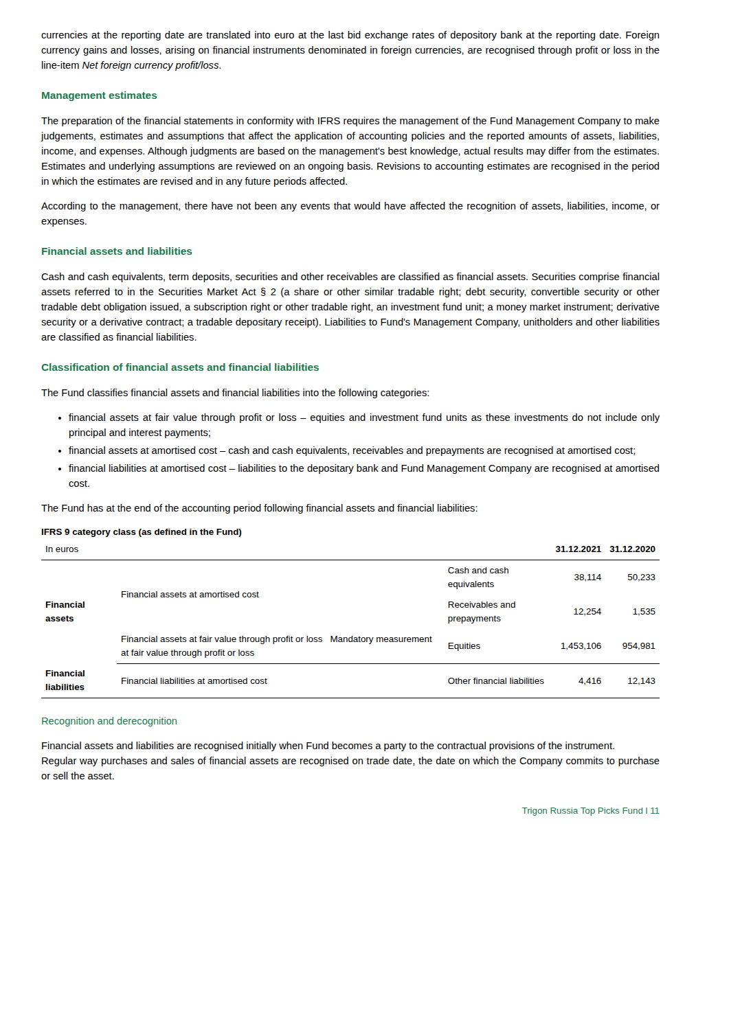currencies at the reporting date are translated into euro at the last bid exchange rates of depository bank at the reporting date. Foreign currency gains and losses, arising on financial instruments denominated in foreign currencies, are recognised through profit or loss in the line-item Net foreign currency profit/loss.
Management estimates
The preparation of the financial statements in conformity with IFRS requires the management of the Fund Management Company to make judgements, estimates and assumptions that affect the application of accounting policies and the reported amounts of assets, liabilities, income, and expenses. Although judgments are based on the management's best knowledge, actual results may differ from the estimates. Estimates and underlying assumptions are reviewed on an ongoing basis. Revisions to accounting estimates are recognised in the period in which the estimates are revised and in any future periods affected.
According to the management, there have not been any events that would have affected the recognition of assets, liabilities, income, or expenses.
Financial assets and liabilities
Cash and cash equivalents, term deposits, securities and other receivables are classified as financial assets. Securities comprise financial assets referred to in the Securities Market Act § 2 (a share or other similar tradable right; debt security, convertible security or other tradable debt obligation issued, a subscription right or other tradable right, an investment fund unit; a money market instrument; derivative security or a derivative contract; a tradable depositary receipt). Liabilities to Fund's Management Company, unitholders and other liabilities are classified as financial liabilities.
Classification of financial assets and financial liabilities
The Fund classifies financial assets and financial liabilities into the following categories:
financial assets at fair value through profit or loss – equities and investment fund units as these investments do not include only principal and interest payments;
financial assets at amortised cost – cash and cash equivalents, receivables and prepayments are recognised at amortised cost;
financial liabilities at amortised cost – liabilities to the depositary bank and Fund Management Company are recognised at amortised cost.
The Fund has at the end of the accounting period following financial assets and financial liabilities:
IFRS 9 category class (as defined in the Fund)
| In euros | 31.12.2021 | 31.12.2020 |
| Financial assets | Financial assets at amortised cost | Cash and cash equivalents | 38,114 | 50,233 |
| Receivables and prepayments | 12,254 | 1,535 |
| Financial assets at fair value through profit or loss Mandatory measurement at fair value through profit or loss | Equities | 1,453,106 | 954,981 |
| Financial liabilities | Financial liabilities at amortised cost | Other financial liabilities | 4,416 | 12,143 |
Recognition and derecognition
Financial assets and liabilities are recognised initially when Fund becomes a party to the contractual provisions of the instrument.
Regular way purchases and sales of financial assets are recognised on trade date, the date on which the Company commits to purchase or sell the asset.
Trigon Russia Top Picks Fund l 11